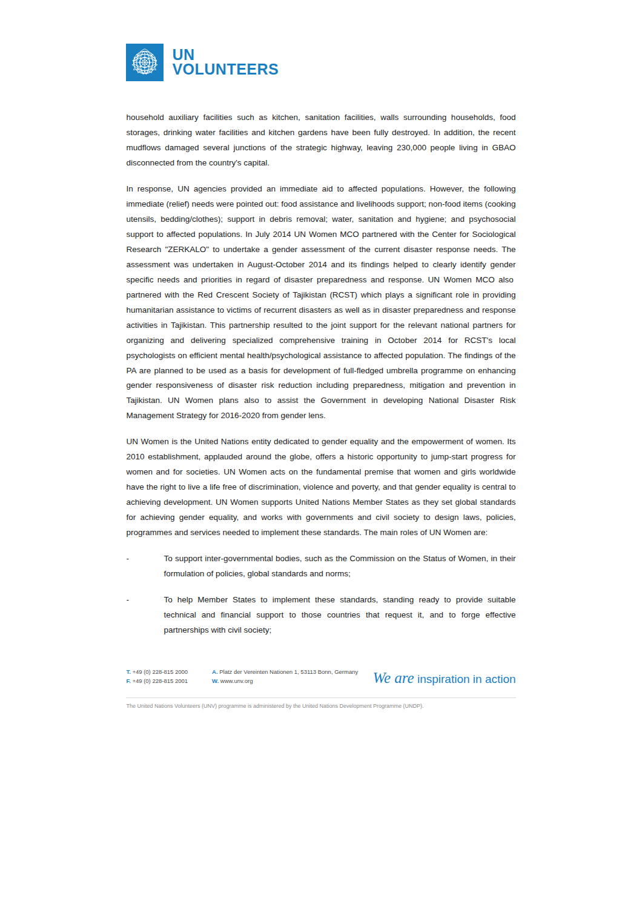UN VOLUNTEERS
household auxiliary facilities such as kitchen, sanitation facilities, walls surrounding households, food storages, drinking water facilities and kitchen gardens have been fully destroyed. In addition, the recent mudflows damaged several junctions of the strategic highway, leaving 230,000 people living in GBAO disconnected from the country's capital.
In response, UN agencies provided an immediate aid to affected populations. However, the following immediate (relief) needs were pointed out: food assistance and livelihoods support; non-food items (cooking utensils, bedding/clothes); support in debris removal; water, sanitation and hygiene; and psychosocial support to affected populations. In July 2014 UN Women MCO partnered with the Center for Sociological Research "ZERKALO" to undertake a gender assessment of the current disaster response needs. The assessment was undertaken in August-October 2014 and its findings helped to clearly identify gender specific needs and priorities in regard of disaster preparedness and response. UN Women MCO also partnered with the Red Crescent Society of Tajikistan (RCST) which plays a significant role in providing humanitarian assistance to victims of recurrent disasters as well as in disaster preparedness and response activities in Tajikistan. This partnership resulted to the joint support for the relevant national partners for organizing and delivering specialized comprehensive training in October 2014 for RCST's local psychologists on efficient mental health/psychological assistance to affected population. The findings of the PA are planned to be used as a basis for development of full-fledged umbrella programme on enhancing gender responsiveness of disaster risk reduction including preparedness, mitigation and prevention in Tajikistan. UN Women plans also to assist the Government in developing National Disaster Risk Management Strategy for 2016-2020 from gender lens.
UN Women is the United Nations entity dedicated to gender equality and the empowerment of women. Its 2010 establishment, applauded around the globe, offers a historic opportunity to jump-start progress for women and for societies. UN Women acts on the fundamental premise that women and girls worldwide have the right to live a life free of discrimination, violence and poverty, and that gender equality is central to achieving development. UN Women supports United Nations Member States as they set global standards for achieving gender equality, and works with governments and civil society to design laws, policies, programmes and services needed to implement these standards. The main roles of UN Women are:
-
To support inter-governmental bodies, such as the Commission on the Status of Women, in their formulation of policies, global standards and norms;
-
To help Member States to implement these standards, standing ready to provide suitable technical and financial support to those countries that request it, and to forge effective partnerships with civil society;
T. +49 (0) 228-815 2000
F. +49 (0) 228-815 2001
A. Platz der Vereinten Nationen 1, 53113 Bonn, Germany
W. www.unv.org
We are inspiration in action
The United Nations Volunteers (UNV) programme is administered by the United Nations Development Programme (UNDP).